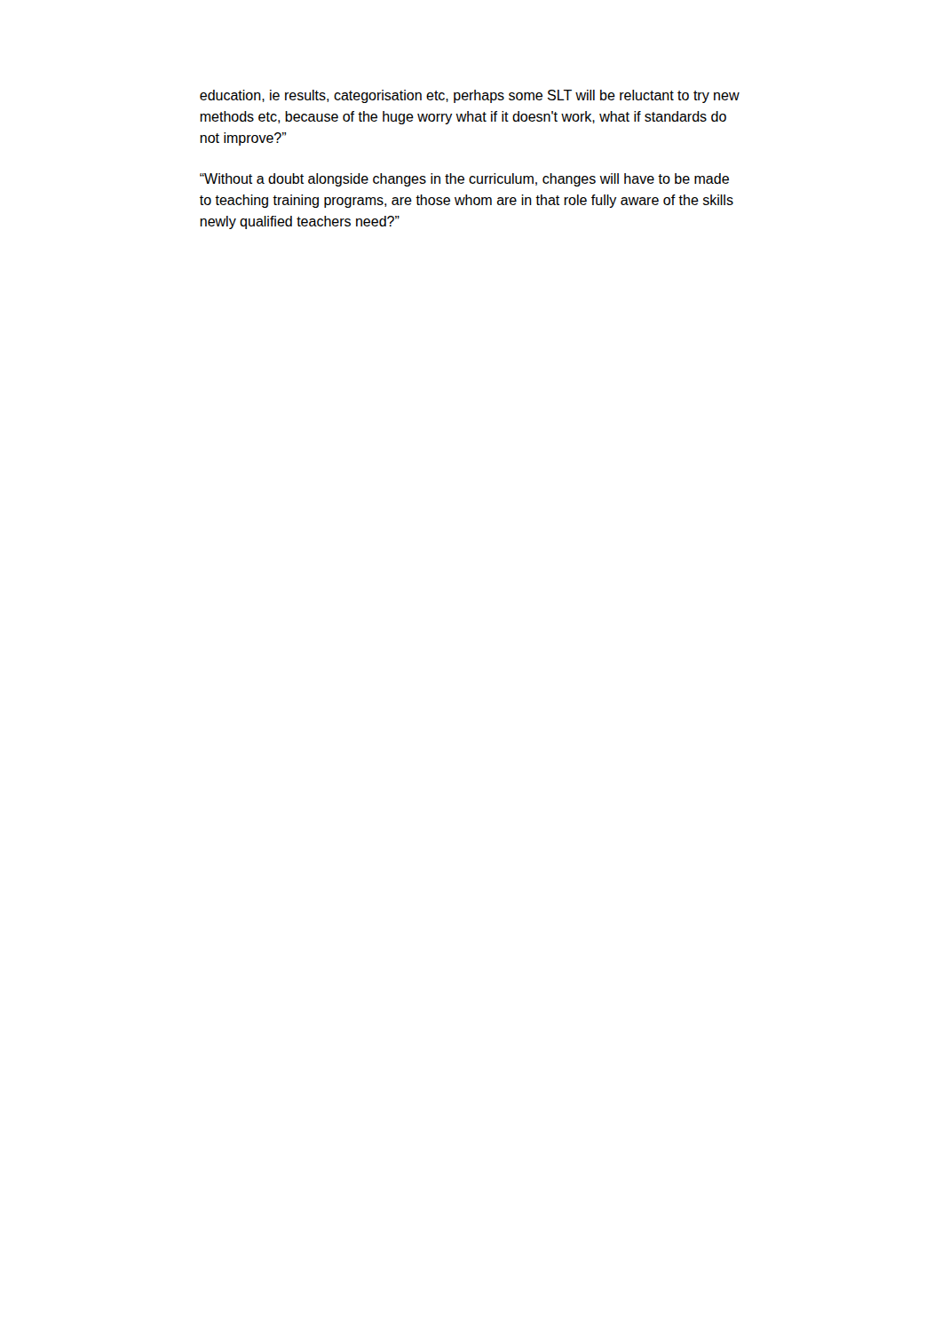education, ie results, categorisation etc, perhaps some SLT will be reluctant to try new methods etc, because of the huge worry what if it doesn't work, what if standards do not improve?”
“Without a doubt alongside changes in the curriculum, changes will have to be made to teaching training programs, are those whom are in that role fully aware of the skills newly qualified teachers need?”